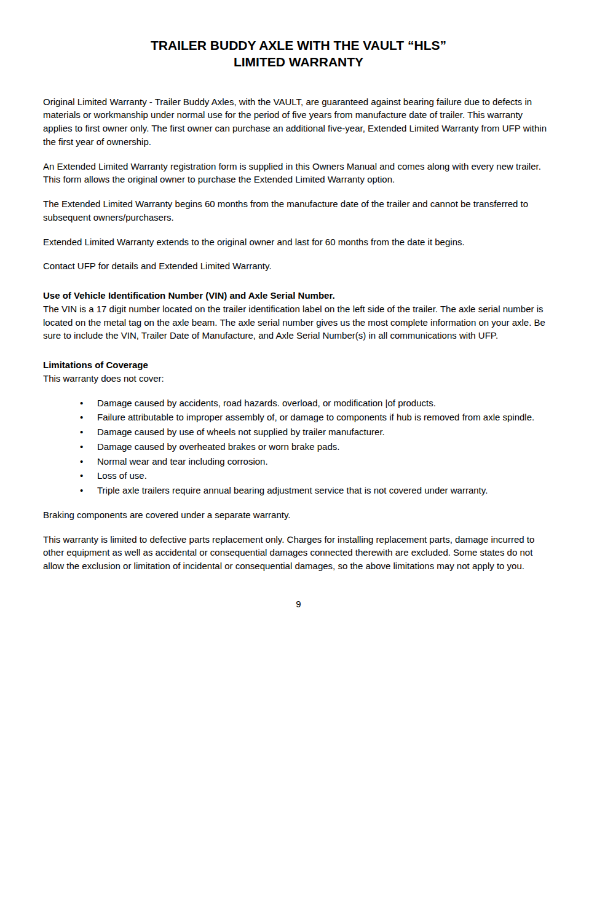TRAILER BUDDY AXLE WITH THE VAULT “HLS”
LIMITED WARRANTY
Original Limited Warranty - Trailer Buddy Axles, with the VAULT, are guaranteed against bearing failure due to defects in materials or workmanship under normal use for the period of five years from manufacture date of trailer. This warranty applies to first owner only. The first owner can purchase an additional five-year, Extended Limited Warranty from UFP within the first year of ownership.
An Extended Limited Warranty registration form is supplied in this Owners Manual and comes along with every new trailer. This form allows the original owner to purchase the Extended Limited Warranty option.
The Extended Limited Warranty begins 60 months from the manufacture date of the trailer and cannot be transferred to subsequent owners/purchasers.
Extended Limited Warranty extends to the original owner and last for 60 months from the date it begins.
Contact UFP for details and Extended Limited Warranty.
Use of Vehicle Identification Number (VIN) and Axle Serial Number.
The VIN is a 17 digit number located on the trailer identification label on the left side of the trailer. The axle serial number is located on the metal tag on the axle beam. The axle serial number gives us the most complete information on your axle. Be sure to include the VIN, Trailer Date of Manufacture, and Axle Serial Number(s) in all communications with UFP.
Limitations of Coverage
This warranty does not cover:
Damage caused by accidents, road hazards. overload, or modification |of products.
Failure attributable to improper assembly of, or damage to components if hub is removed from axle spindle.
Damage caused by use of wheels not supplied by trailer manufacturer.
Damage caused by overheated brakes or worn brake pads.
Normal wear and tear including corrosion.
Loss of use.
Triple axle trailers require annual bearing adjustment service that is not covered under warranty.
Braking components are covered under a separate warranty.
This warranty is limited to defective parts replacement only. Charges for installing replacement parts, damage incurred to other equipment as well as accidental or consequential damages connected therewith are excluded. Some states do not allow the exclusion or limitation of incidental or consequential damages, so the above limitations may not apply to you.
9